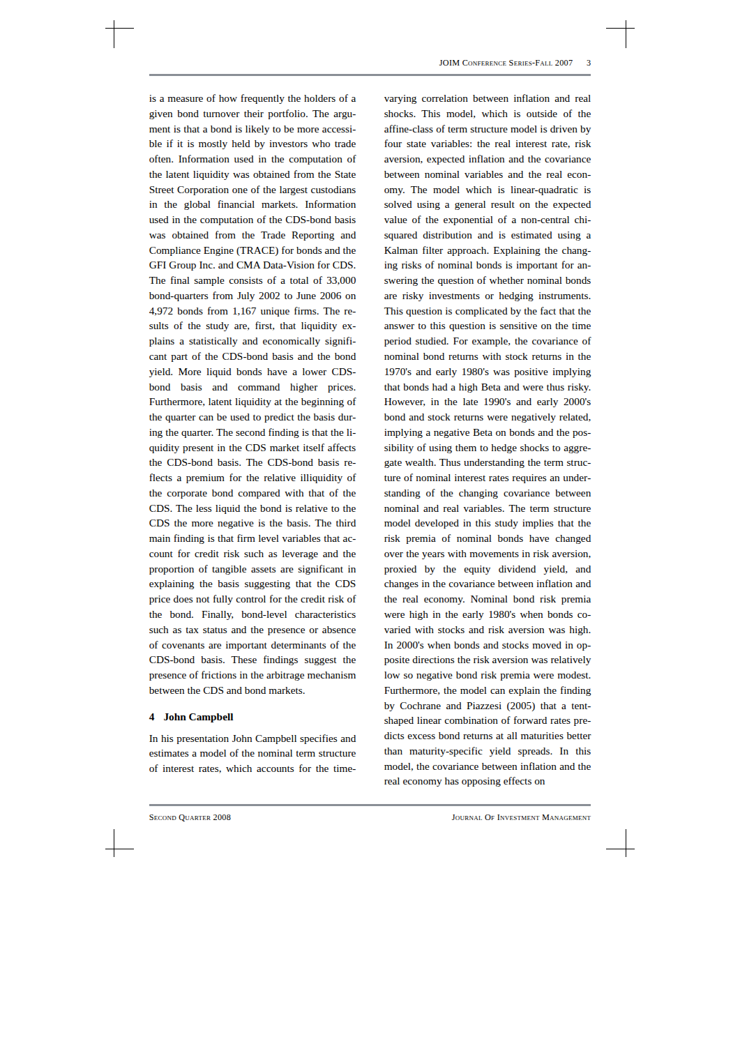JOIM Conference Series-Fall 20073
is a measure of how frequently the holders of a given bond turnover their portfolio. The argument is that a bond is likely to be more accessible if it is mostly held by investors who trade often. Information used in the computation of the latent liquidity was obtained from the State Street Corporation one of the largest custodians in the global financial markets. Information used in the computation of the CDS-bond basis was obtained from the Trade Reporting and Compliance Engine (TRACE) for bonds and the GFI Group Inc. and CMA Data-Vision for CDS. The final sample consists of a total of 33,000 bond-quarters from July 2002 to June 2006 on 4,972 bonds from 1,167 unique firms. The results of the study are, first, that liquidity explains a statistically and economically significant part of the CDS-bond basis and the bond yield. More liquid bonds have a lower CDS-bond basis and command higher prices. Furthermore, latent liquidity at the beginning of the quarter can be used to predict the basis during the quarter. The second finding is that the liquidity present in the CDS market itself affects the CDS-bond basis. The CDS-bond basis reflects a premium for the relative illiquidity of the corporate bond compared with that of the CDS. The less liquid the bond is relative to the CDS the more negative is the basis. The third main finding is that firm level variables that account for credit risk such as leverage and the proportion of tangible assets are significant in explaining the basis suggesting that the CDS price does not fully control for the credit risk of the bond. Finally, bond-level characteristics such as tax status and the presence or absence of covenants are important determinants of the CDS-bond basis. These findings suggest the presence of frictions in the arbitrage mechanism between the CDS and bond markets.
4 John Campbell
In his presentation John Campbell specifies and estimates a model of the nominal term structure of interest rates, which accounts for the time-varying correlation between inflation and real shocks. This model, which is outside of the affine-class of term structure model is driven by four state variables: the real interest rate, risk aversion, expected inflation and the covariance between nominal variables and the real economy. The model which is linear-quadratic is solved using a general result on the expected value of the exponential of a non-central chi-squared distribution and is estimated using a Kalman filter approach. Explaining the changing risks of nominal bonds is important for answering the question of whether nominal bonds are risky investments or hedging instruments. This question is complicated by the fact that the answer to this question is sensitive on the time period studied. For example, the covariance of nominal bond returns with stock returns in the 1970's and early 1980's was positive implying that bonds had a high Beta and were thus risky. However, in the late 1990's and early 2000's bond and stock returns were negatively related, implying a negative Beta on bonds and the possibility of using them to hedge shocks to aggregate wealth. Thus understanding the term structure of nominal interest rates requires an understanding of the changing covariance between nominal and real variables. The term structure model developed in this study implies that the risk premia of nominal bonds have changed over the years with movements in risk aversion, proxied by the equity dividend yield, and changes in the covariance between inflation and the real economy. Nominal bond risk premia were high in the early 1980's when bonds covaried with stocks and risk aversion was high. In 2000's when bonds and stocks moved in opposite directions the risk aversion was relatively low so negative bond risk premia were modest. Furthermore, the model can explain the finding by Cochrane and Piazzesi (2005) that a tent-shaped linear combination of forward rates predicts excess bond returns at all maturities better than maturity-specific yield spreads. In this model, the covariance between inflation and the real economy has opposing effects on
Second Quarter 2008 Journal Of Investment Management